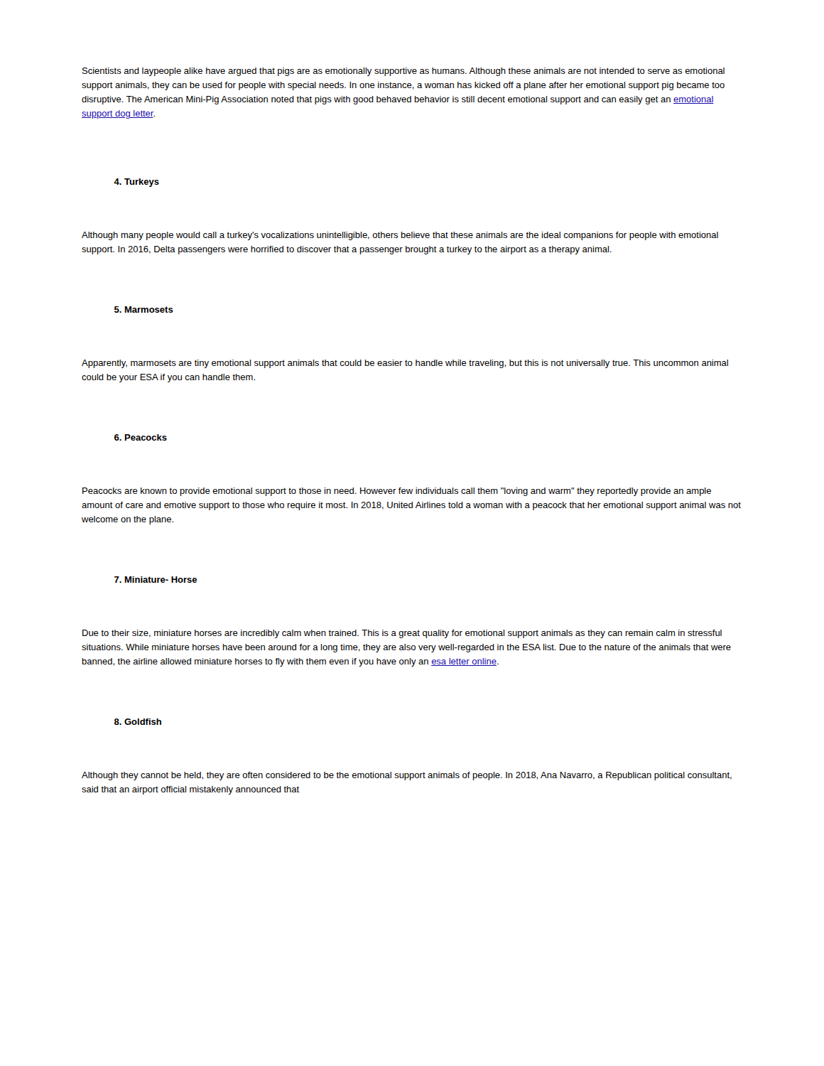Scientists and laypeople alike have argued that pigs are as emotionally supportive as humans. Although these animals are not intended to serve as emotional support animals, they can be used for people with special needs. In one instance, a woman has kicked off a plane after her emotional support pig became too disruptive. The American Mini-Pig Association noted that pigs with good behaved behavior is still decent emotional support and can easily get an emotional support dog letter.
Turkeys
Although many people would call a turkey's vocalizations unintelligible, others believe that these animals are the ideal companions for people with emotional support. In 2016, Delta passengers were horrified to discover that a passenger brought a turkey to the airport as a therapy animal.
Marmosets
Apparently, marmosets are tiny emotional support animals that could be easier to handle while traveling, but this is not universally true. This uncommon animal could be your ESA if you can handle them.
Peacocks
Peacocks are known to provide emotional support to those in need. However few individuals call them "loving and warm" they reportedly provide an ample amount of care and emotive support to those who require it most. In 2018, United Airlines told a woman with a peacock that her emotional support animal was not welcome on the plane.
Miniature- Horse
Due to their size, miniature horses are incredibly calm when trained. This is a great quality for emotional support animals as they can remain calm in stressful situations. While miniature horses have been around for a long time, they are also very well-regarded in the ESA list. Due to the nature of the animals that were banned, the airline allowed miniature horses to fly with them even if you have only an esa letter online.
Goldfish
Although they cannot be held, they are often considered to be the emotional support animals of people. In 2018, Ana Navarro, a Republican political consultant, said that an airport official mistakenly announced that